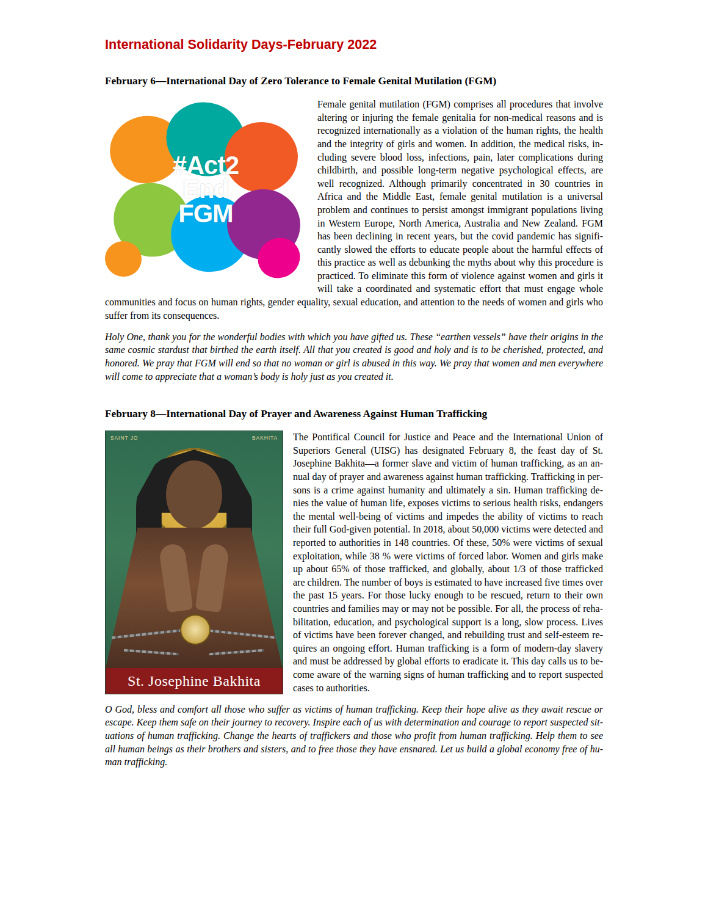International Solidarity Days-February 2022
February 6—International Day of Zero Tolerance to Female Genital Mutilation (FGM)
#Act2
End
FGM
Female genital mutilation (FGM) comprises all procedures that involve altering or injuring the female genitalia for non-medical reasons and is recognized internationally as a violation of the human rights, the health and the integrity of girls and women. In addition, the medical risks, including severe blood loss, infections, pain, later complications during childbirth, and possible long-term negative psychological effects, are well recognized. Although primarily concentrated in 30 countries in Africa and the Middle East, female genital mutilation is a universal problem and continues to persist amongst immigrant populations living in Western Europe, North America, Australia and New Zealand. FGM has been declining in recent years, but the covid pandemic has significantly slowed the efforts to educate people about the harmful effects of this practice as well as debunking the myths about why this procedure is practiced. To eliminate this form of violence against women and girls it will take a coordinated and systematic effort that must engage whole communities and focus on human rights, gender equality, sexual education, and attention to the needs of women and girls who suffer from its consequences.
Holy One, thank you for the wonderful bodies with which you have gifted us. These “earthen vessels” have their origins in the same cosmic stardust that birthed the earth itself. All that you created is good and holy and is to be cherished, protected, and honored. We pray that FGM will end so that no woman or girl is abused in this way. We pray that women and men everywhere will come to appreciate that a woman’s body is holy just as you created it.
February 8—International Day of Prayer and Awareness Against Human Trafficking
SAINT JO BAKHITA
St. Josephine Bakhita
The Pontifical Council for Justice and Peace and the International Union of Superiors General (UISG) has designated February 8, the feast day of St. Josephine Bakhita—a former slave and victim of human trafficking, as an annual day of prayer and awareness against human trafficking. Trafficking in persons is a crime against humanity and ultimately a sin. Human trafficking denies the value of human life, exposes victims to serious health risks, endangers the mental well-being of victims and impedes the ability of victims to reach their full God-given potential. In 2018, about 50,000 victims were detected and reported to authorities in 148 countries. Of these, 50% were victims of sexual exploitation, while 38 % were victims of forced labor. Women and girls make up about 65% of those trafficked, and globally, about 1/3 of those trafficked are children. The number of boys is estimated to have increased five times over the past 15 years. For those lucky enough to be rescued, return to their own countries and families may or may not be possible. For all, the process of rehabilitation, education, and psychological support is a long, slow process. Lives of victims have been forever changed, and rebuilding trust and self-esteem requires an ongoing effort. Human trafficking is a form of modern-day slavery and must be addressed by global efforts to eradicate it. This day calls us to become aware of the warning signs of human trafficking and to report suspected cases to authorities.
O God, bless and comfort all those who suffer as victims of human trafficking. Keep their hope alive as they await rescue or escape. Keep them safe on their journey to recovery. Inspire each of us with determination and courage to report suspected situations of human trafficking. Change the hearts of traffickers and those who profit from human trafficking. Help them to see all human beings as their brothers and sisters, and to free those they have ensnared. Let us build a global economy free of human trafficking.